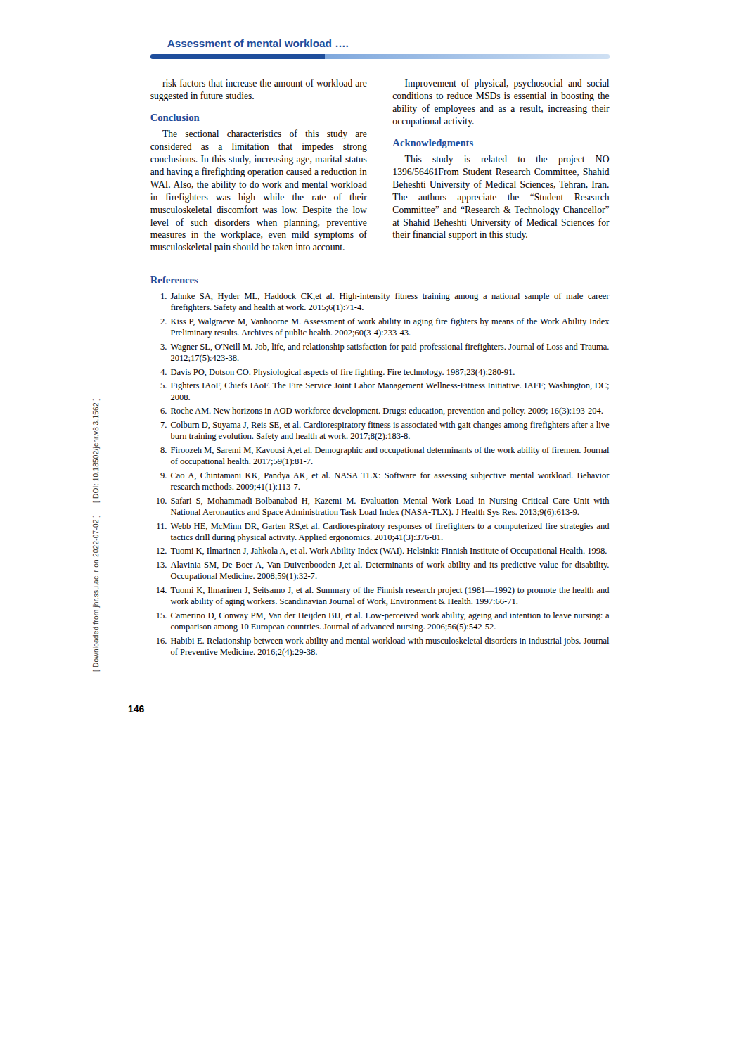Assessment of mental workload ….
risk factors that increase the amount of workload are suggested in future studies.
Conclusion
The sectional characteristics of this study are considered as a limitation that impedes strong conclusions. In this study, increasing age, marital status and having a firefighting operation caused a reduction in WAI. Also, the ability to do work and mental workload in firefighters was high while the rate of their musculoskeletal discomfort was low. Despite the low level of such disorders when planning, preventive measures in the workplace, even mild symptoms of musculoskeletal pain should be taken into account.
Improvement of physical, psychosocial and social conditions to reduce MSDs is essential in boosting the ability of employees and as a result, increasing their occupational activity.
Acknowledgments
This study is related to the project NO 1396/56461From Student Research Committee, Shahid Beheshti University of Medical Sciences, Tehran, Iran. The authors appreciate the “Student Research Committee” and “Research & Technology Chancellor” at Shahid Beheshti University of Medical Sciences for their financial support in this study.
References
Jahnke SA, Hyder ML, Haddock CK,et al. High-intensity fitness training among a national sample of male career firefighters. Safety and health at work. 2015;6(1):71-4.
Kiss P, Walgraeve M, Vanhoorne M. Assessment of work ability in aging fire fighters by means of the Work Ability Index Preliminary results. Archives of public health. 2002;60(3-4):233-43.
Wagner SL, O'Neill M. Job, life, and relationship satisfaction for paid-professional firefighters. Journal of Loss and Trauma. 2012;17(5):423-38.
Davis PO, Dotson CO. Physiological aspects of fire fighting. Fire technology. 1987;23(4):280-91.
Fighters IAoF, Chiefs IAoF. The Fire Service Joint Labor Management Wellness-Fitness Initiative. IAFF; Washington, DC; 2008.
Roche AM. New horizons in AOD workforce development. Drugs: education, prevention and policy. 2009; 16(3):193-204.
Colburn D, Suyama J, Reis SE, et al. Cardiorespiratory fitness is associated with gait changes among firefighters after a live burn training evolution. Safety and health at work. 2017;8(2):183-8.
Firoozeh M, Saremi M, Kavousi A,et al. Demographic and occupational determinants of the work ability of firemen. Journal of occupational health. 2017;59(1):81-7.
Cao A, Chintamani KK, Pandya AK, et al. NASA TLX: Software for assessing subjective mental workload. Behavior research methods. 2009;41(1):113-7.
Safari S, Mohammadi-Bolbanabad H, Kazemi M. Evaluation Mental Work Load in Nursing Critical Care Unit with National Aeronautics and Space Administration Task Load Index (NASA-TLX). J Health Sys Res. 2013;9(6):613-9.
Webb HE, McMinn DR, Garten RS,et al. Cardiorespiratory responses of firefighters to a computerized fire strategies and tactics drill during physical activity. Applied ergonomics. 2010;41(3):376-81.
Tuomi K, Ilmarinen J, Jahkola A, et al. Work Ability Index (WAI). Helsinki: Finnish Institute of Occupational Health. 1998.
Alavinia SM, De Boer A, Van Duivenbooden J,et al. Determinants of work ability and its predictive value for disability. Occupational Medicine. 2008;59(1):32-7.
Tuomi K, Ilmarinen J, Seitsamo J, et al. Summary of the Finnish research project (1981—1992) to promote the health and work ability of aging workers. Scandinavian Journal of Work, Environment & Health. 1997:66-71.
Camerino D, Conway PM, Van der Heijden BIJ, et al. Low-perceived work ability, ageing and intention to leave nursing: a comparison among 10 European countries. Journal of advanced nursing. 2006;56(5):542-52.
Habibi E. Relationship between work ability and mental workload with musculoskeletal disorders in industrial jobs. Journal of Preventive Medicine. 2016;2(4):29-38.
[ Downloaded from jhr.ssu.ac.ir on 2022-07-02 ]
[ DOI: 10.18502/jchr.v8i3.1562 ]
146